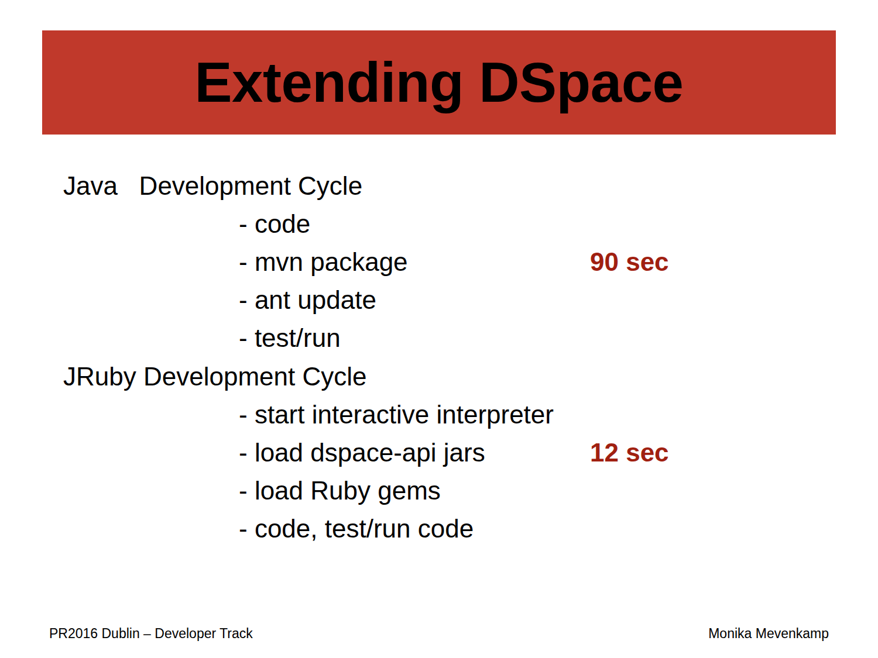Extending DSpace
Java Development Cycle
- code
- mvn package90 sec
- ant update
- test/run
JRuby Development Cycle
- start interactive interpreter
- load dspace-api jars12 sec
- load Ruby gems
- code, test/run code
PR2016 Dublin – Developer Track Monika Mevenkamp